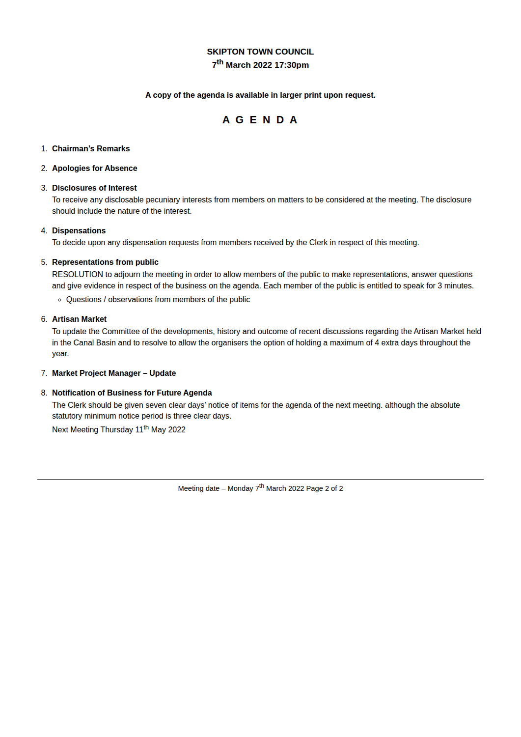SKIPTON TOWN COUNCIL
7th March 2022 17:30pm
A copy of the agenda is available in larger print upon request.
A G E N D A
Chairman’s Remarks
Apologies for Absence
Disclosures of Interest
To receive any disclosable pecuniary interests from members on matters to be considered at the meeting. The disclosure should include the nature of the interest.
Dispensations
To decide upon any dispensation requests from members received by the Clerk in respect of this meeting.
Representations from public
RESOLUTION to adjourn the meeting in order to allow members of the public to make representations, answer questions and give evidence in respect of the business on the agenda. Each member of the public is entitled to speak for 3 minutes.
Questions / observations from members of the public
Artisan Market
To update the Committee of the developments, history and outcome of recent discussions regarding the Artisan Market held in the Canal Basin and to resolve to allow the organisers the option of holding a maximum of 4 extra days throughout the year.
Market Project Manager – Update
Notification of Business for Future Agenda
The Clerk should be given seven clear days’ notice of items for the agenda of the next meeting. although the absolute statutory minimum notice period is three clear days.
Next Meeting Thursday 11th May 2022
Meeting date – Monday 7th March 2022 Page 2 of 2